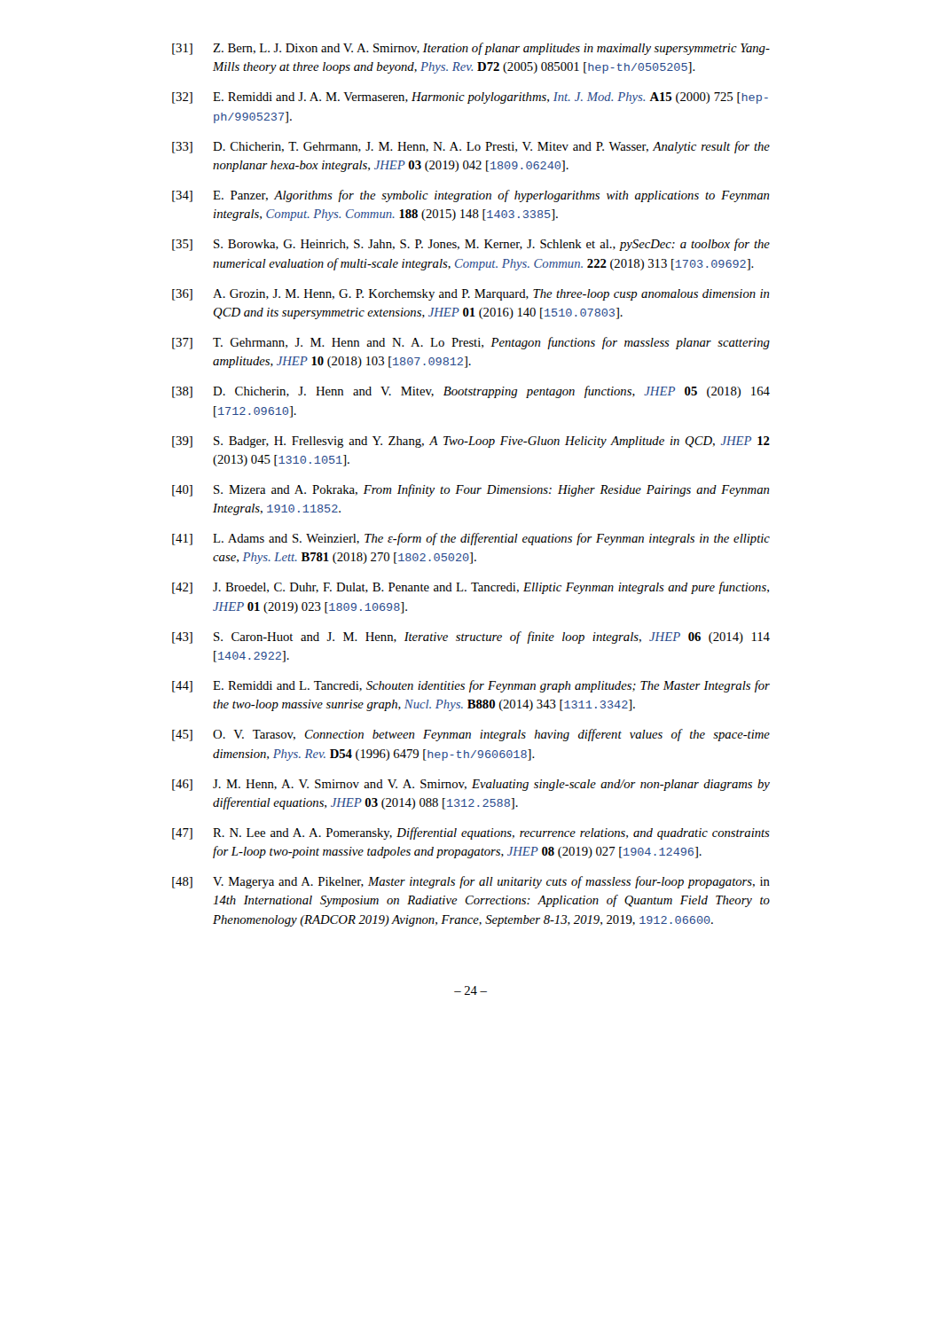Z. Bern, L. J. Dixon and V. A. Smirnov, Iteration of planar amplitudes in maximally supersymmetric Yang-Mills theory at three loops and beyond, Phys. Rev. D72 (2005) 085001 [hep-th/0505205].
E. Remiddi and J. A. M. Vermaseren, Harmonic polylogarithms, Int. J. Mod. Phys. A15 (2000) 725 [hep-ph/9905237].
D. Chicherin, T. Gehrmann, J. M. Henn, N. A. Lo Presti, V. Mitev and P. Wasser, Analytic result for the nonplanar hexa-box integrals, JHEP 03 (2019) 042 [1809.06240].
E. Panzer, Algorithms for the symbolic integration of hyperlogarithms with applications to Feynman integrals, Comput. Phys. Commun. 188 (2015) 148 [1403.3385].
S. Borowka, G. Heinrich, S. Jahn, S. P. Jones, M. Kerner, J. Schlenk et al., pySecDec: a toolbox for the numerical evaluation of multi-scale integrals, Comput. Phys. Commun. 222 (2018) 313 [1703.09692].
A. Grozin, J. M. Henn, G. P. Korchemsky and P. Marquard, The three-loop cusp anomalous dimension in QCD and its supersymmetric extensions, JHEP 01 (2016) 140 [1510.07803].
T. Gehrmann, J. M. Henn and N. A. Lo Presti, Pentagon functions for massless planar scattering amplitudes, JHEP 10 (2018) 103 [1807.09812].
D. Chicherin, J. Henn and V. Mitev, Bootstrapping pentagon functions, JHEP 05 (2018) 164 [1712.09610].
S. Badger, H. Frellesvig and Y. Zhang, A Two-Loop Five-Gluon Helicity Amplitude in QCD, JHEP 12 (2013) 045 [1310.1051].
S. Mizera and A. Pokraka, From Infinity to Four Dimensions: Higher Residue Pairings and Feynman Integrals, 1910.11852.
L. Adams and S. Weinzierl, The ε-form of the differential equations for Feynman integrals in the elliptic case, Phys. Lett. B781 (2018) 270 [1802.05020].
J. Broedel, C. Duhr, F. Dulat, B. Penante and L. Tancredi, Elliptic Feynman integrals and pure functions, JHEP 01 (2019) 023 [1809.10698].
S. Caron-Huot and J. M. Henn, Iterative structure of finite loop integrals, JHEP 06 (2014) 114 [1404.2922].
E. Remiddi and L. Tancredi, Schouten identities for Feynman graph amplitudes; The Master Integrals for the two-loop massive sunrise graph, Nucl. Phys. B880 (2014) 343 [1311.3342].
O. V. Tarasov, Connection between Feynman integrals having different values of the space-time dimension, Phys. Rev. D54 (1996) 6479 [hep-th/9606018].
J. M. Henn, A. V. Smirnov and V. A. Smirnov, Evaluating single-scale and/or non-planar diagrams by differential equations, JHEP 03 (2014) 088 [1312.2588].
R. N. Lee and A. A. Pomeransky, Differential equations, recurrence relations, and quadratic constraints for L-loop two-point massive tadpoles and propagators, JHEP 08 (2019) 027 [1904.12496].
V. Magerya and A. Pikelner, Master integrals for all unitarity cuts of massless four-loop propagators, in 14th International Symposium on Radiative Corrections: Application of Quantum Field Theory to Phenomenology (RADCOR 2019) Avignon, France, September 8-13, 2019, 2019, 1912.06600.
– 24 –